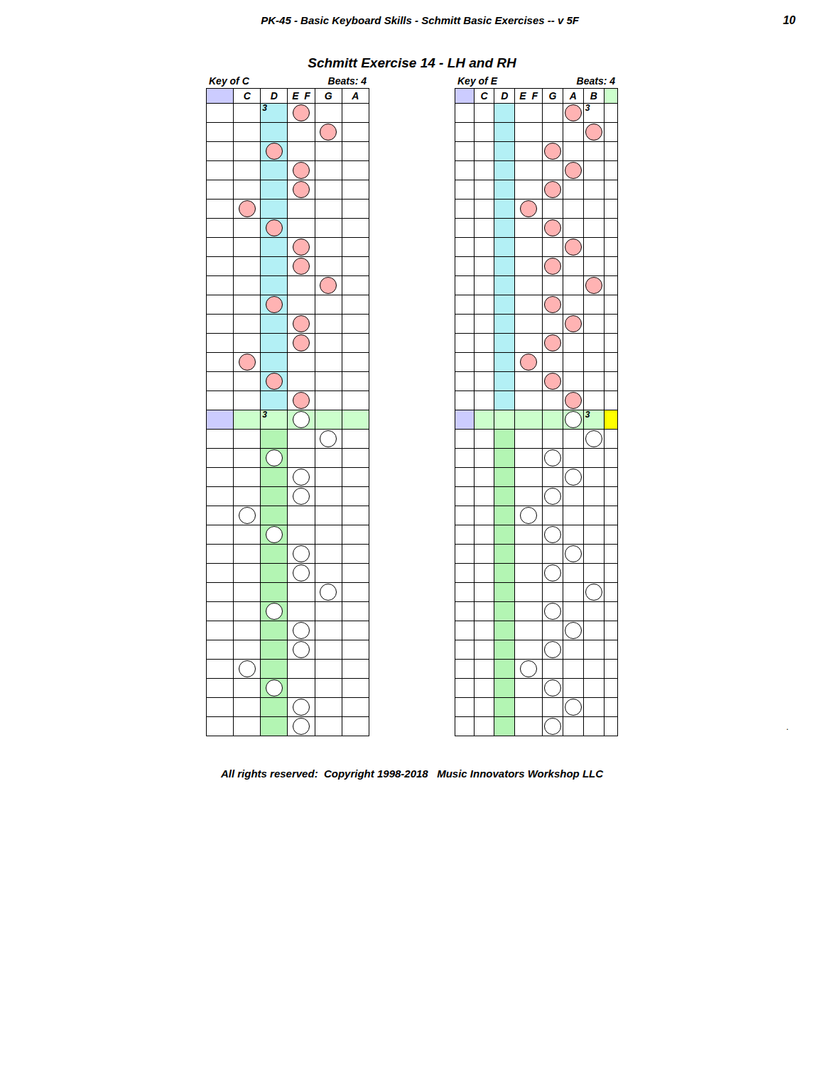PK-45 - Basic Keyboard Skills - Schmitt Basic Exercises -- v 5F 10
Schmitt Exercise 14 - LH and RH
Key of C Beats: 4
| | C | D | E F | G | A |
| --- | --- | --- | --- | --- | --- |
| | | 3 | | | |
| | | 3 | | | |
Key of E Beats: 4
| | C | D | E F | G | A | B | |
| --- | --- | --- | --- | --- | --- | --- | --- |
| | | | | | | 3 | |
| | | | | | | 3 | |
.
All rights reserved: Copyright 1998-2018 Music Innovators Workshop LLC